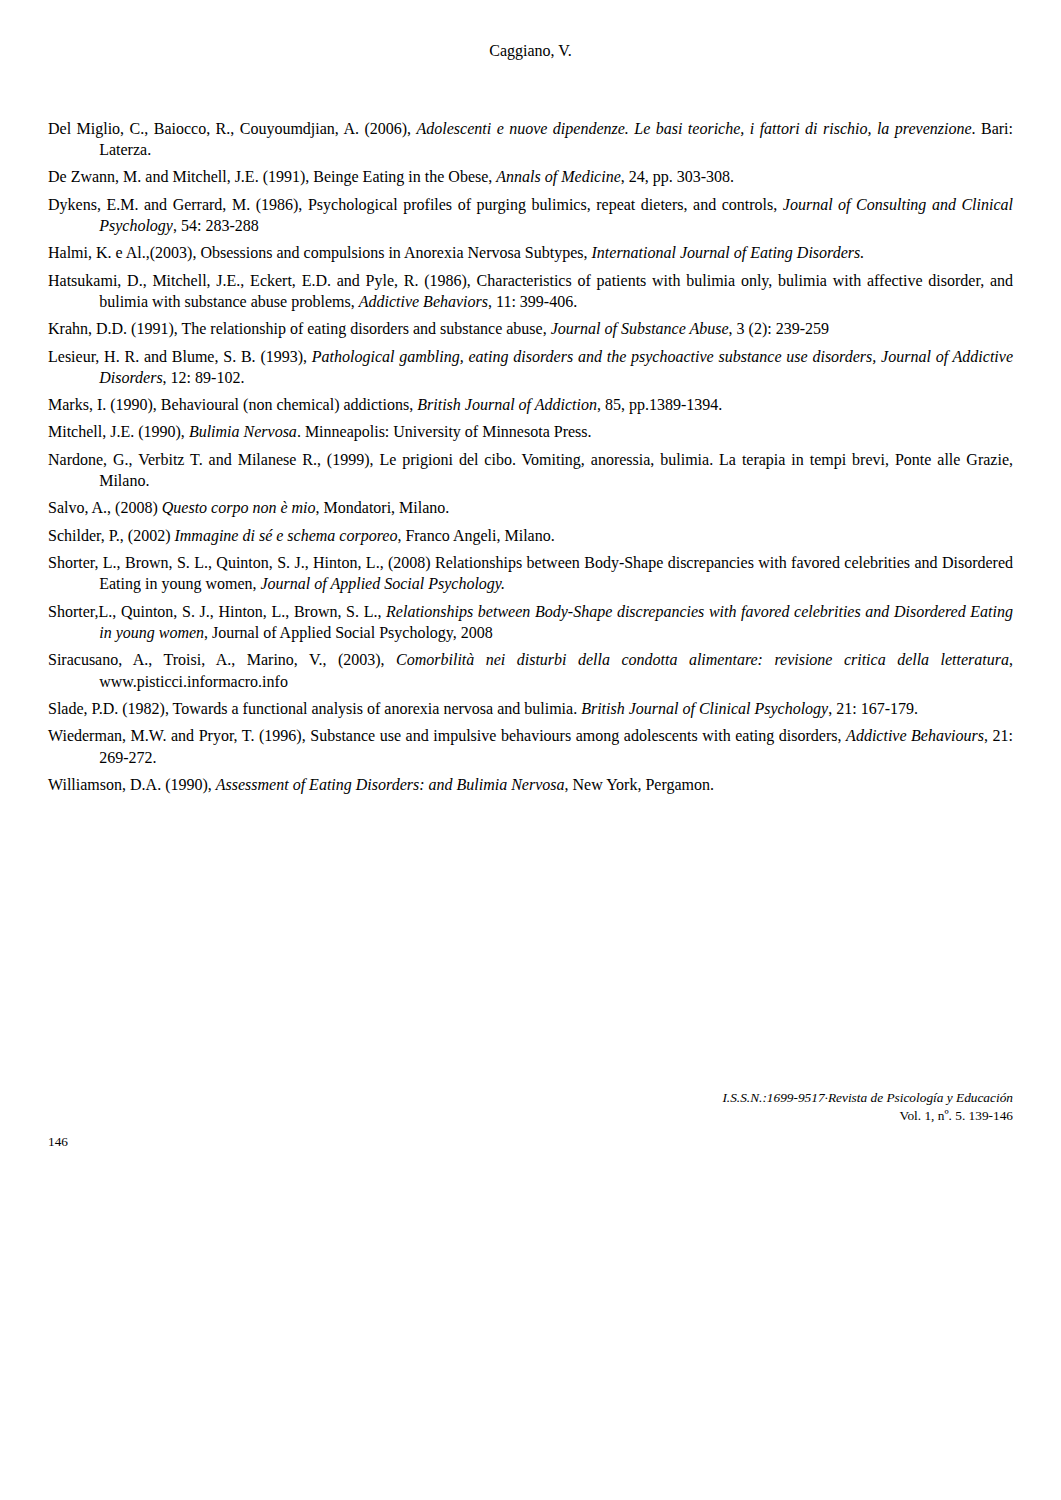Caggiano, V.
Del Miglio, C., Baiocco, R., Couyoumdjian, A. (2006), Adolescenti e nuove dipendenze. Le basi teoriche, i fattori di rischio, la prevenzione. Bari: Laterza.
De Zwann, M. and Mitchell, J.E. (1991), Beinge Eating in the Obese, Annals of Medicine, 24, pp. 303-308.
Dykens, E.M. and Gerrard, M. (1986), Psychological profiles of purging bulimics, repeat dieters, and controls, Journal of Consulting and Clinical Psychology, 54: 283-288
Halmi, K. e Al.,(2003), Obsessions and compulsions in Anorexia Nervosa Subtypes, International Journal of Eating Disorders.
Hatsukami, D., Mitchell, J.E., Eckert, E.D. and Pyle, R. (1986), Characteristics of patients with bulimia only, bulimia with affective disorder, and bulimia with substance abuse problems, Addictive Behaviors, 11: 399-406.
Krahn, D.D. (1991), The relationship of eating disorders and substance abuse, Journal of Substance Abuse, 3 (2): 239-259
Lesieur, H. R. and Blume, S. B. (1993), Pathological gambling, eating disorders and the psychoactive substance use disorders, Journal of Addictive Disorders, 12: 89-102.
Marks, I. (1990), Behavioural (non chemical) addictions, British Journal of Addiction, 85, pp.1389-1394.
Mitchell, J.E. (1990), Bulimia Nervosa. Minneapolis: University of Minnesota Press.
Nardone, G., Verbitz T. and Milanese R., (1999), Le prigioni del cibo. Vomiting, anoressia, bulimia. La terapia in tempi brevi, Ponte alle Grazie, Milano.
Salvo, A., (2008) Questo corpo non è mio, Mondatori, Milano.
Schilder, P., (2002) Immagine di sé e schema corporeo, Franco Angeli, Milano.
Shorter, L., Brown, S. L., Quinton, S. J., Hinton, L., (2008) Relationships between Body-Shape discrepancies with favored celebrities and Disordered Eating in young women, Journal of Applied Social Psychology.
Shorter,L., Quinton, S. J., Hinton, L., Brown, S. L., Relationships between Body-Shape discrepancies with favored celebrities and Disordered Eating in young women, Journal of Applied Social Psychology, 2008
Siracusano, A., Troisi, A., Marino, V., (2003), Comorbilità nei disturbi della condotta alimentare: revisione critica della letteratura, www.pisticci.informacro.info
Slade, P.D. (1982), Towards a functional analysis of anorexia nervosa and bulimia. British Journal of Clinical Psychology, 21: 167-179.
Wiederman, M.W. and Pryor, T. (1996), Substance use and impulsive behaviours among adolescents with eating disorders, Addictive Behaviours, 21: 269-272.
Williamson, D.A. (1990), Assessment of Eating Disorders: and Bulimia Nervosa, New York, Pergamon.
I.S.S.N.:1699-9517·Revista de Psicología y Educación
Vol. 1, nº. 5. 139-146
146